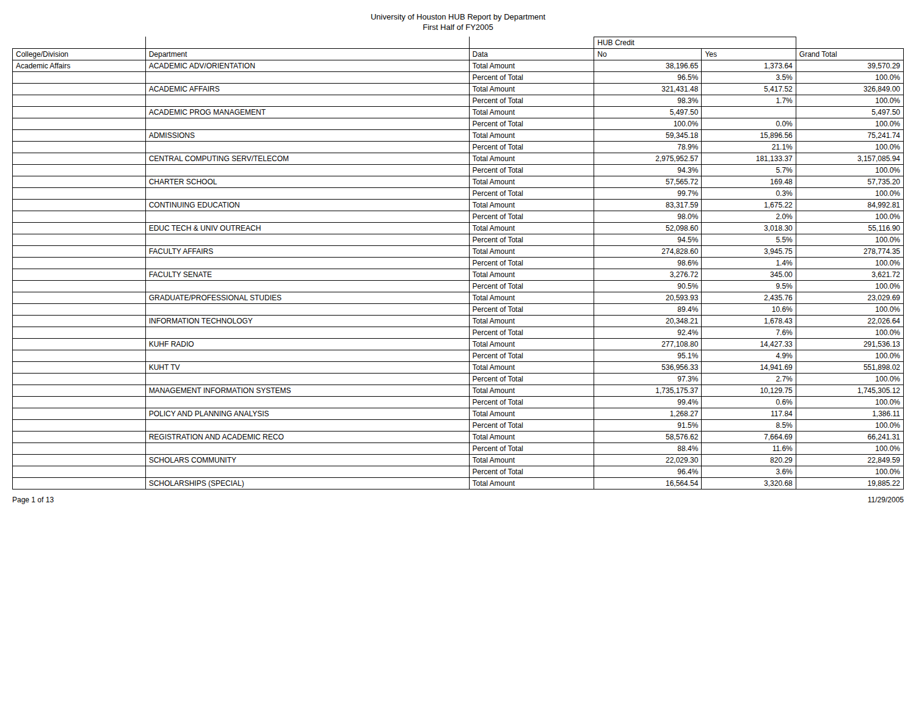University of Houston HUB Report by Department
First Half of FY2005
| | | | HUB Credit | |
| --- | --- | --- | --- | --- |
| College/Division | Department | Data | No | Yes | Grand Total |
| Academic Affairs | ACADEMIC ADV/ORIENTATION | Total Amount | 38,196.65 | 1,373.64 | 39,570.29 |
| | | Percent of Total | 96.5% | 3.5% | 100.0% |
| | ACADEMIC AFFAIRS | Total Amount | 321,431.48 | 5,417.52 | 326,849.00 |
| | | Percent of Total | 98.3% | 1.7% | 100.0% |
| | ACADEMIC PROG MANAGEMENT | Total Amount | 5,497.50 | | 5,497.50 |
| | | Percent of Total | 100.0% | 0.0% | 100.0% |
| | ADMISSIONS | Total Amount | 59,345.18 | 15,896.56 | 75,241.74 |
| | | Percent of Total | 78.9% | 21.1% | 100.0% |
| | CENTRAL COMPUTING SERV/TELECOM | Total Amount | 2,975,952.57 | 181,133.37 | 3,157,085.94 |
| | | Percent of Total | 94.3% | 5.7% | 100.0% |
| | CHARTER SCHOOL | Total Amount | 57,565.72 | 169.48 | 57,735.20 |
| | | Percent of Total | 99.7% | 0.3% | 100.0% |
| | CONTINUING EDUCATION | Total Amount | 83,317.59 | 1,675.22 | 84,992.81 |
| | | Percent of Total | 98.0% | 2.0% | 100.0% |
| | EDUC TECH & UNIV OUTREACH | Total Amount | 52,098.60 | 3,018.30 | 55,116.90 |
| | | Percent of Total | 94.5% | 5.5% | 100.0% |
| | FACULTY AFFAIRS | Total Amount | 274,828.60 | 3,945.75 | 278,774.35 |
| | | Percent of Total | 98.6% | 1.4% | 100.0% |
| | FACULTY SENATE | Total Amount | 3,276.72 | 345.00 | 3,621.72 |
| | | Percent of Total | 90.5% | 9.5% | 100.0% |
| | GRADUATE/PROFESSIONAL STUDIES | Total Amount | 20,593.93 | 2,435.76 | 23,029.69 |
| | | Percent of Total | 89.4% | 10.6% | 100.0% |
| | INFORMATION TECHNOLOGY | Total Amount | 20,348.21 | 1,678.43 | 22,026.64 |
| | | Percent of Total | 92.4% | 7.6% | 100.0% |
| | KUHF RADIO | Total Amount | 277,108.80 | 14,427.33 | 291,536.13 |
| | | Percent of Total | 95.1% | 4.9% | 100.0% |
| | KUHT TV | Total Amount | 536,956.33 | 14,941.69 | 551,898.02 |
| | | Percent of Total | 97.3% | 2.7% | 100.0% |
| | MANAGEMENT INFORMATION SYSTEMS | Total Amount | 1,735,175.37 | 10,129.75 | 1,745,305.12 |
| | | Percent of Total | 99.4% | 0.6% | 100.0% |
| | POLICY AND PLANNING ANALYSIS | Total Amount | 1,268.27 | 117.84 | 1,386.11 |
| | | Percent of Total | 91.5% | 8.5% | 100.0% |
| | REGISTRATION AND ACADEMIC RECO | Total Amount | 58,576.62 | 7,664.69 | 66,241.31 |
| | | Percent of Total | 88.4% | 11.6% | 100.0% |
| | SCHOLARS COMMUNITY | Total Amount | 22,029.30 | 820.29 | 22,849.59 |
| | | Percent of Total | 96.4% | 3.6% | 100.0% |
| | SCHOLARSHIPS (SPECIAL) | Total Amount | 16,564.54 | 3,320.68 | 19,885.22 |
Page 1 of 13 11/29/2005